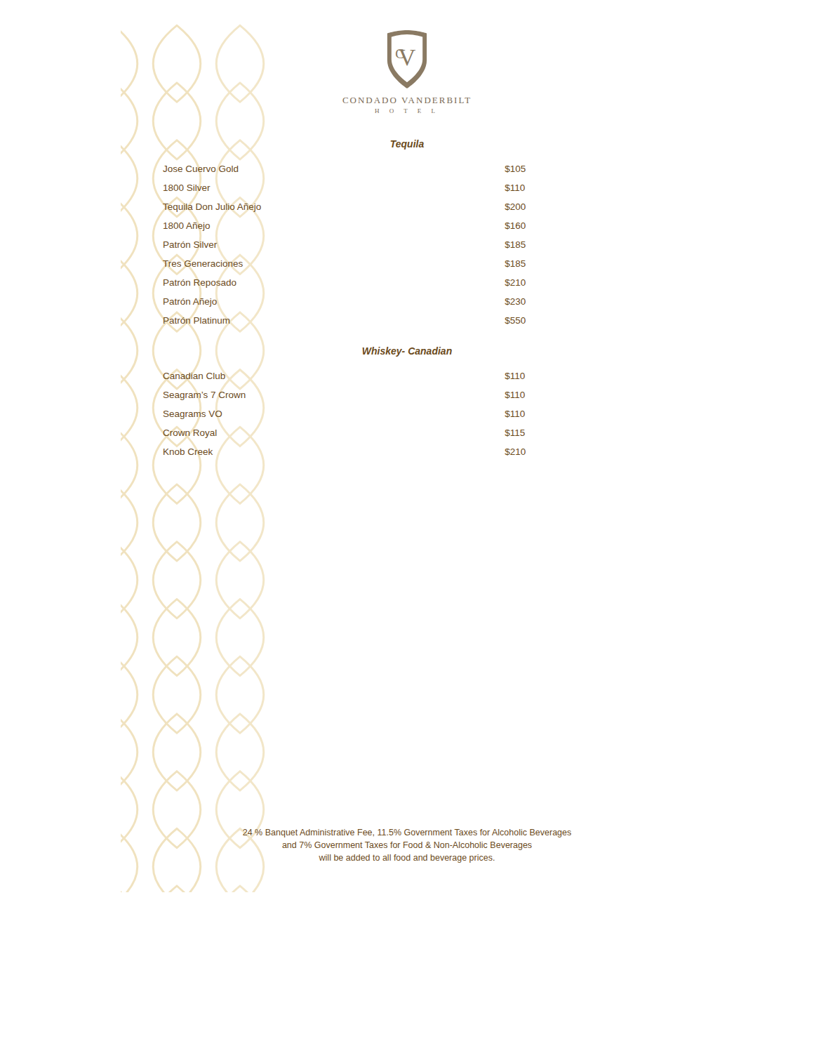V C
CONDADO VANDERBILT
H O T E L
Tequila
| Jose Cuervo Gold | $105 |
| 1800 Silver | $110 |
| Tequila Don Julio Añejo | $200 |
| 1800 Añejo | $160 |
| Patrón Silver | $185 |
| Tres Generaciones | $185 |
| Patrón Reposado | $210 |
| Patrón Añejo | $230 |
| Patrón Platinum | $550 |
Whiskey- Canadian
| Canadian Club | $110 |
| Seagram’s 7 Crown | $110 |
| Seagrams VO | $110 |
| Crown Royal | $115 |
| Knob Creek | $210 |
24 % Banquet Administrative Fee, 11.5% Government Taxes for Alcoholic Beverages
and 7% Government Taxes for Food & Non-Alcoholic Beverages
will be added to all food and beverage prices.